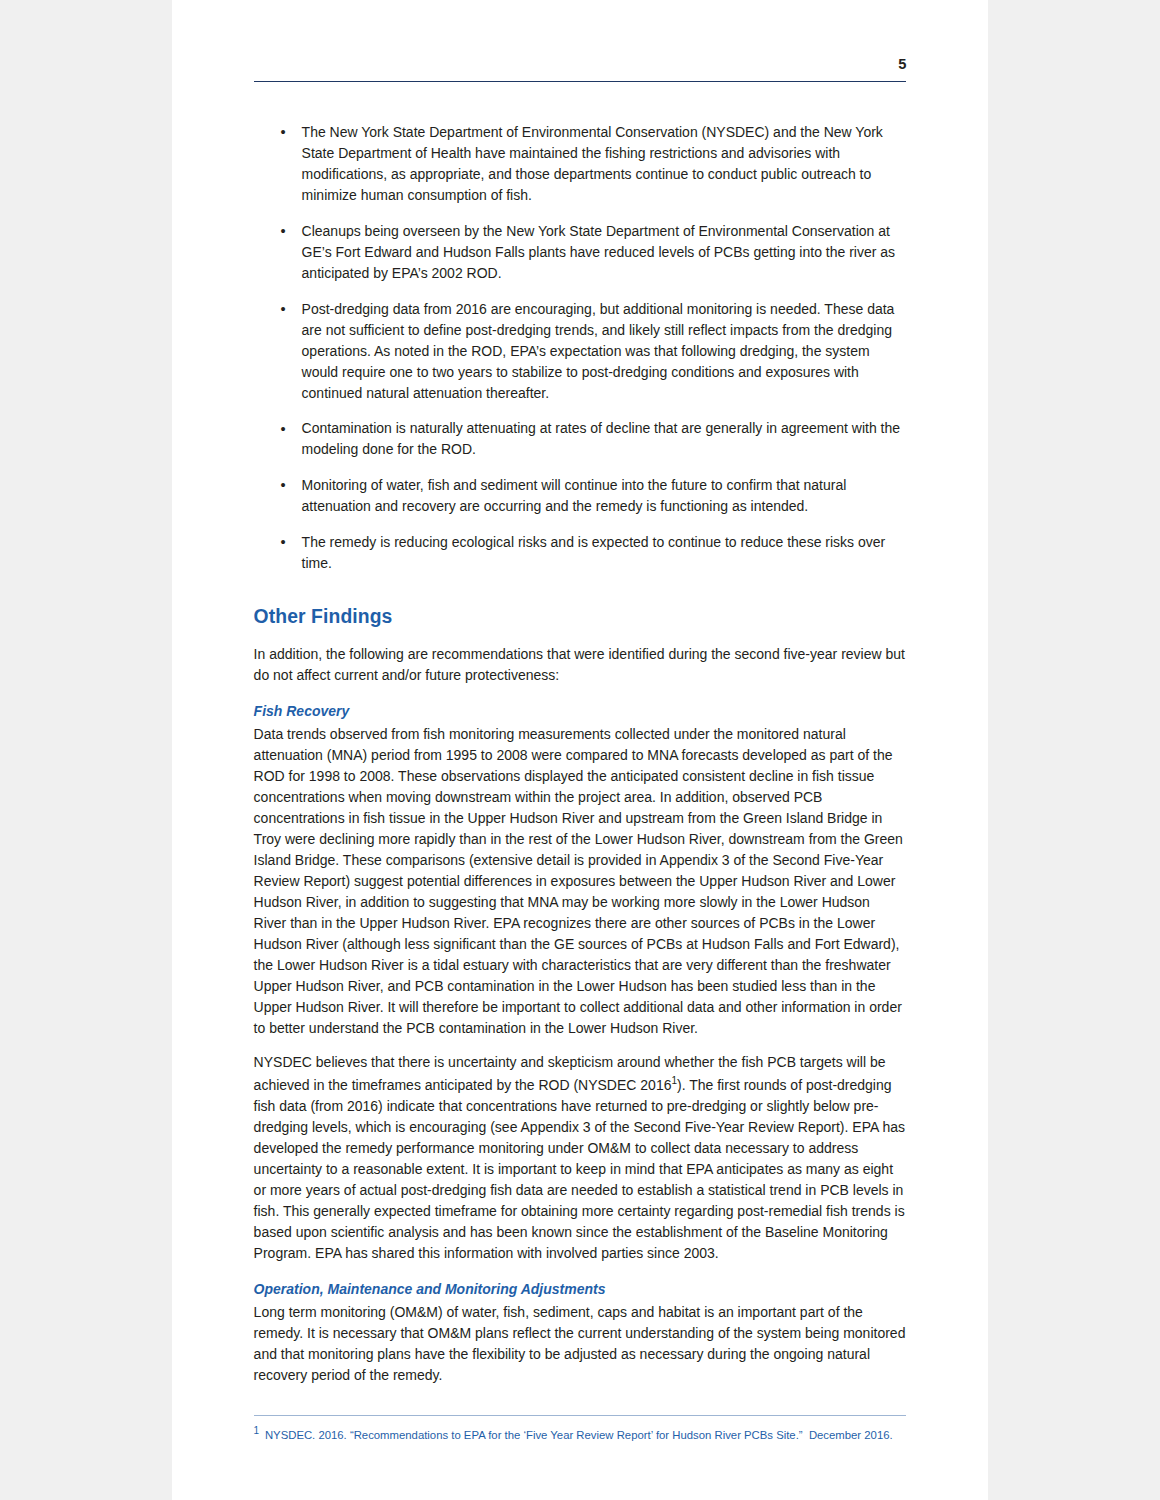5
The New York State Department of Environmental Conservation (NYSDEC) and the New York State Department of Health have maintained the fishing restrictions and advisories with modifications, as appropriate, and those departments continue to conduct public outreach to minimize human consumption of fish.
Cleanups being overseen by the New York State Department of Environmental Conservation at GE’s Fort Edward and Hudson Falls plants have reduced levels of PCBs getting into the river as anticipated by EPA’s 2002 ROD.
Post-dredging data from 2016 are encouraging, but additional monitoring is needed. These data are not sufficient to define post-dredging trends, and likely still reflect impacts from the dredging operations. As noted in the ROD, EPA’s expectation was that following dredging, the system would require one to two years to stabilize to post-dredging conditions and exposures with continued natural attenuation thereafter.
Contamination is naturally attenuating at rates of decline that are generally in agreement with the modeling done for the ROD.
Monitoring of water, fish and sediment will continue into the future to confirm that natural attenuation and recovery are occurring and the remedy is functioning as intended.
The remedy is reducing ecological risks and is expected to continue to reduce these risks over time.
Other Findings
In addition, the following are recommendations that were identified during the second five-year review but do not affect current and/or future protectiveness:
Fish Recovery
Data trends observed from fish monitoring measurements collected under the monitored natural attenuation (MNA) period from 1995 to 2008 were compared to MNA forecasts developed as part of the ROD for 1998 to 2008. These observations displayed the anticipated consistent decline in fish tissue concentrations when moving downstream within the project area. In addition, observed PCB concentrations in fish tissue in the Upper Hudson River and upstream from the Green Island Bridge in Troy were declining more rapidly than in the rest of the Lower Hudson River, downstream from the Green Island Bridge. These comparisons (extensive detail is provided in Appendix 3 of the Second Five-Year Review Report) suggest potential differences in exposures between the Upper Hudson River and Lower Hudson River, in addition to suggesting that MNA may be working more slowly in the Lower Hudson River than in the Upper Hudson River. EPA recognizes there are other sources of PCBs in the Lower Hudson River (although less significant than the GE sources of PCBs at Hudson Falls and Fort Edward), the Lower Hudson River is a tidal estuary with characteristics that are very different than the freshwater Upper Hudson River, and PCB contamination in the Lower Hudson has been studied less than in the Upper Hudson River. It will therefore be important to collect additional data and other information in order to better understand the PCB contamination in the Lower Hudson River.
NYSDEC believes that there is uncertainty and skepticism around whether the fish PCB targets will be achieved in the timeframes anticipated by the ROD (NYSDEC 20161). The first rounds of post-dredging fish data (from 2016) indicate that concentrations have returned to pre-dredging or slightly below pre-dredging levels, which is encouraging (see Appendix 3 of the Second Five-Year Review Report). EPA has developed the remedy performance monitoring under OM&M to collect data necessary to address uncertainty to a reasonable extent. It is important to keep in mind that EPA anticipates as many as eight or more years of actual post-dredging fish data are needed to establish a statistical trend in PCB levels in fish. This generally expected timeframe for obtaining more certainty regarding post-remedial fish trends is based upon scientific analysis and has been known since the establishment of the Baseline Monitoring Program. EPA has shared this information with involved parties since 2003.
Operation, Maintenance and Monitoring Adjustments
Long term monitoring (OM&M) of water, fish, sediment, caps and habitat is an important part of the remedy. It is necessary that OM&M plans reflect the current understanding of the system being monitored and that monitoring plans have the flexibility to be adjusted as necessary during the ongoing natural recovery period of the remedy.
1NYSDEC. 2016. “Recommendations to EPA for the ‘Five Year Review Report’ for Hudson River PCBs Site.” December 2016.